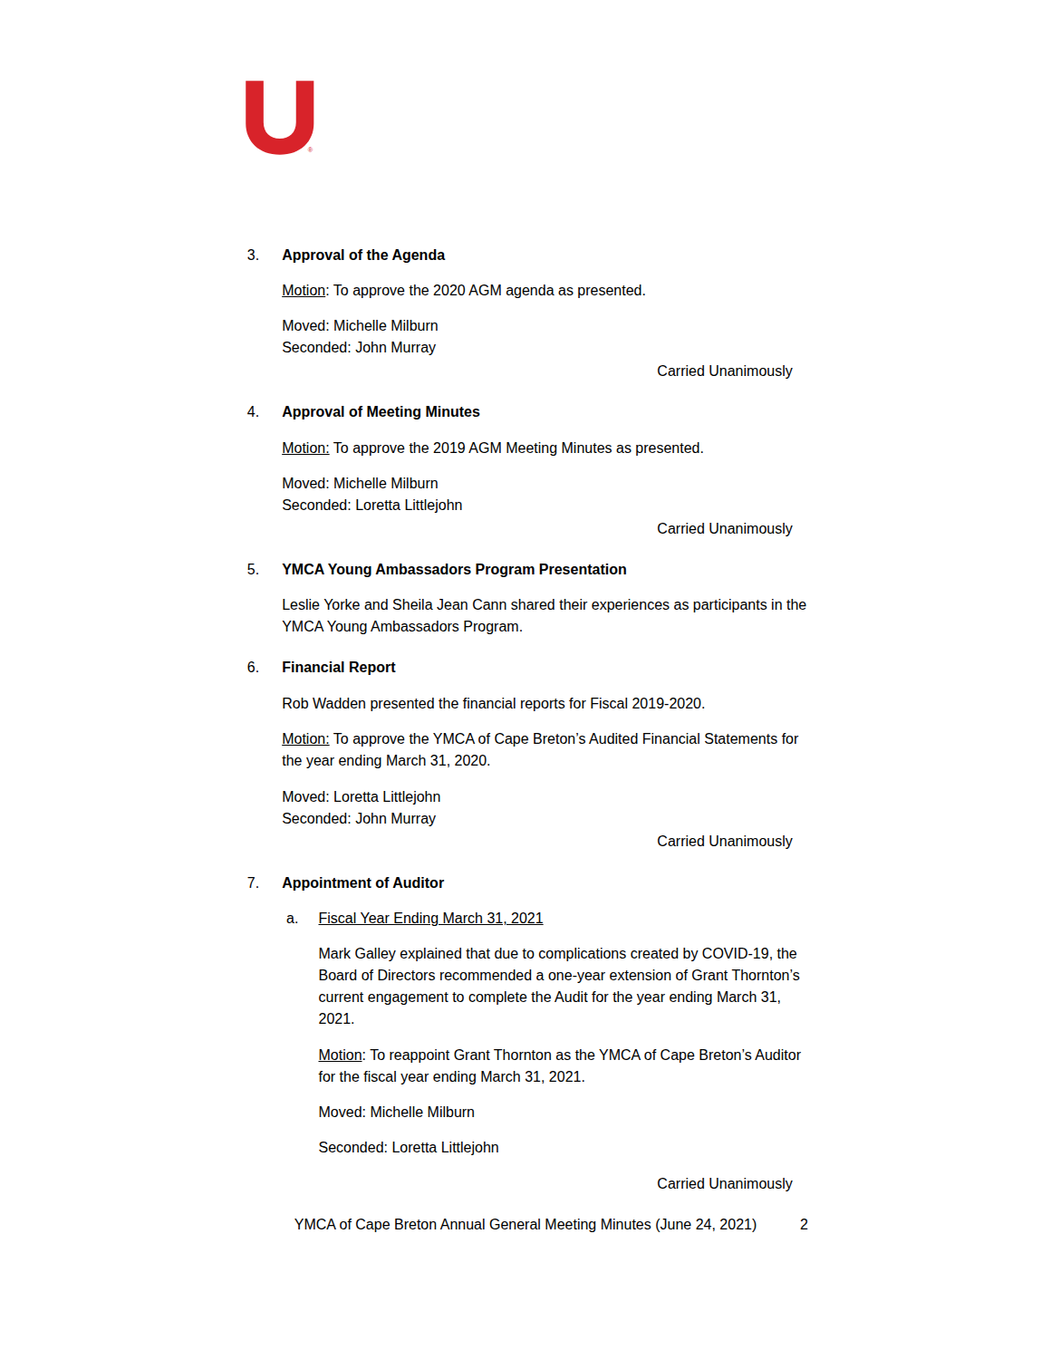®
Approval of the Agenda
Motion: To approve the 2020 AGM agenda as presented.
Moved: Michelle Milburn
Seconded: John Murray
Carried Unanimously
Approval of Meeting Minutes
Motion: To approve the 2019 AGM Meeting Minutes as presented.
Moved: Michelle Milburn
Seconded: Loretta Littlejohn
Carried Unanimously
YMCA Young Ambassadors Program Presentation
Leslie Yorke and Sheila Jean Cann shared their experiences as participants in the YMCA Young Ambassadors Program.
Financial Report
Rob Wadden presented the financial reports for Fiscal 2019-2020.
Motion: To approve the YMCA of Cape Breton’s Audited Financial Statements for the year ending March 31, 2020.
Moved: Loretta Littlejohn
Seconded: John Murray
Carried Unanimously
Appointment of Auditor
Fiscal Year Ending March 31, 2021
Mark Galley explained that due to complications created by COVID-19, the Board of Directors recommended a one-year extension of Grant Thornton’s current engagement to complete the Audit for the year ending March 31, 2021.
Motion: To reappoint Grant Thornton as the YMCA of Cape Breton’s Auditor for the fiscal year ending March 31, 2021.
Moved: Michelle Milburn
Seconded: Loretta Littlejohn
Carried Unanimously
YMCA of Cape Breton Annual General Meeting Minutes (June 24, 2021) 2